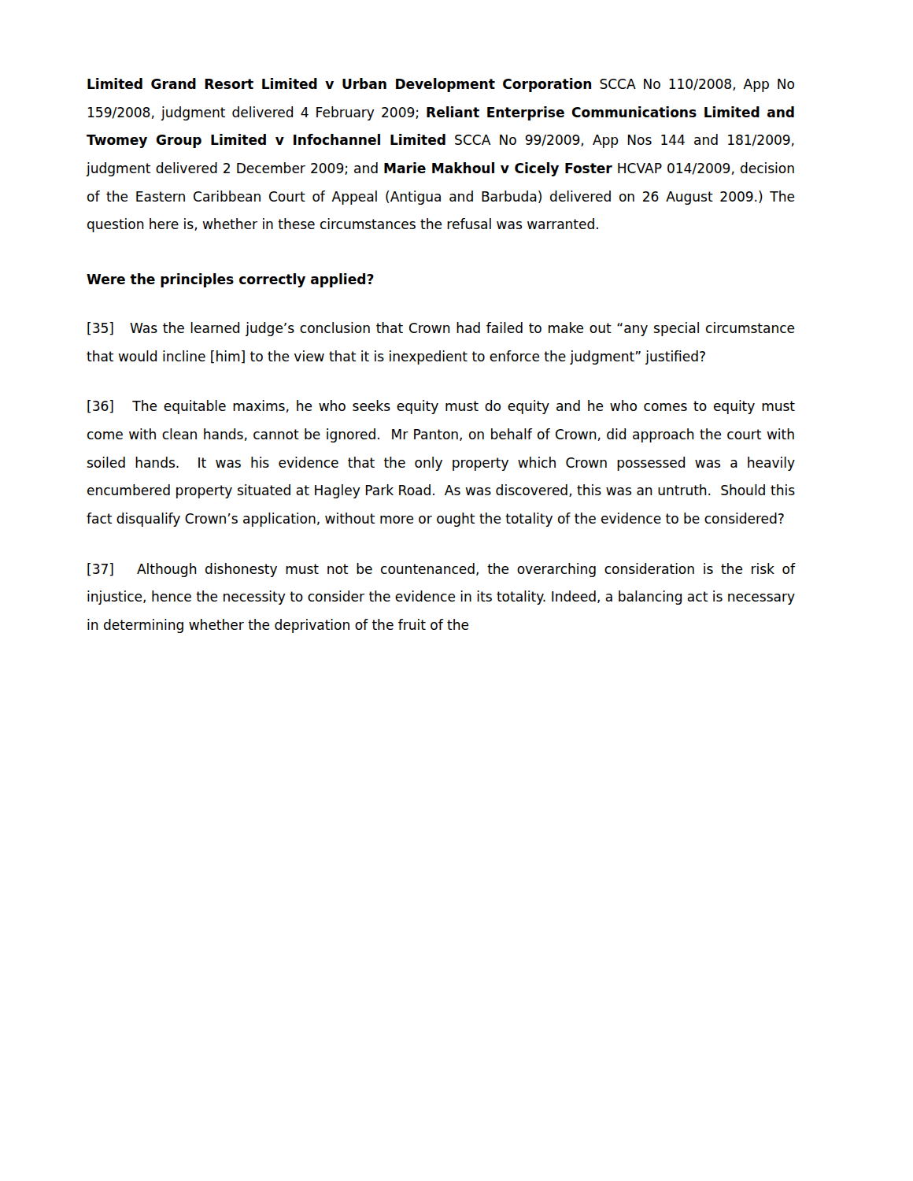Limited Grand Resort Limited v Urban Development Corporation SCCA No 110/2008, App No 159/2008, judgment delivered 4 February 2009; Reliant Enterprise Communications Limited and Twomey Group Limited v Infochannel Limited SCCA No 99/2009, App Nos 144 and 181/2009, judgment delivered 2 December 2009; and Marie Makhoul v Cicely Foster HCVAP 014/2009, decision of the Eastern Caribbean Court of Appeal (Antigua and Barbuda) delivered on 26 August 2009.) The question here is, whether in these circumstances the refusal was warranted.
Were the principles correctly applied?
[35] Was the learned judge’s conclusion that Crown had failed to make out “any special circumstance that would incline [him] to the view that it is inexpedient to enforce the judgment” justified?
[36] The equitable maxims, he who seeks equity must do equity and he who comes to equity must come with clean hands, cannot be ignored. Mr Panton, on behalf of Crown, did approach the court with soiled hands. It was his evidence that the only property which Crown possessed was a heavily encumbered property situated at Hagley Park Road. As was discovered, this was an untruth. Should this fact disqualify Crown’s application, without more or ought the totality of the evidence to be considered?
[37] Although dishonesty must not be countenanced, the overarching consideration is the risk of injustice, hence the necessity to consider the evidence in its totality. Indeed, a balancing act is necessary in determining whether the deprivation of the fruit of the